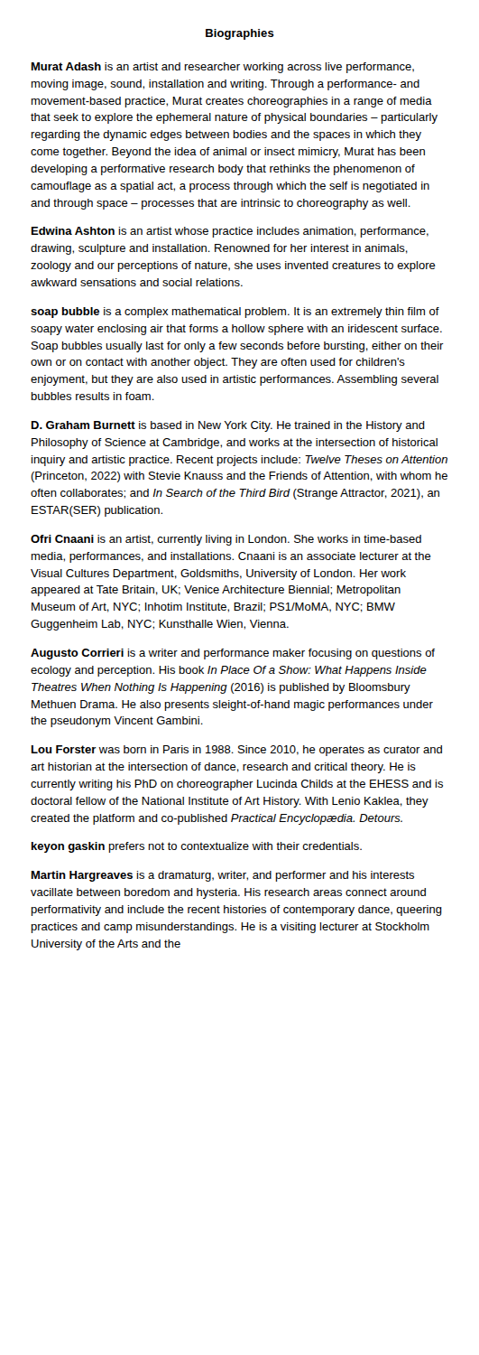Biographies
Murat Adash is an artist and researcher working across live performance, moving image, sound, installation and writing. Through a performance- and movement-based practice, Murat creates choreographies in a range of media that seek to explore the ephemeral nature of physical boundaries – particularly regarding the dynamic edges between bodies and the spaces in which they come together. Beyond the idea of animal or insect mimicry, Murat has been developing a performative research body that rethinks the phenomenon of camouflage as a spatial act, a process through which the self is negotiated in and through space – processes that are intrinsic to choreography as well.
Edwina Ashton is an artist whose practice includes animation, performance, drawing, sculpture and installation. Renowned for her interest in animals, zoology and our perceptions of nature, she uses invented creatures to explore awkward sensations and social relations.
soap bubble is a complex mathematical problem. It is an extremely thin film of soapy water enclosing air that forms a hollow sphere with an iridescent surface. Soap bubbles usually last for only a few seconds before bursting, either on their own or on contact with another object. They are often used for children's enjoyment, but they are also used in artistic performances. Assembling several bubbles results in foam.
D. Graham Burnett is based in New York City. He trained in the History and Philosophy of Science at Cambridge, and works at the intersection of historical inquiry and artistic practice. Recent projects include: Twelve Theses on Attention (Princeton, 2022) with Stevie Knauss and the Friends of Attention, with whom he often collaborates; and In Search of the Third Bird (Strange Attractor, 2021), an ESTAR(SER) publication.
Ofri Cnaani is an artist, currently living in London. She works in time-based media, performances, and installations. Cnaani is an associate lecturer at the Visual Cultures Department, Goldsmiths, University of London. Her work appeared at Tate Britain, UK; Venice Architecture Biennial; Metropolitan Museum of Art, NYC; Inhotim Institute, Brazil; PS1/MoMA, NYC; BMW Guggenheim Lab, NYC; Kunsthalle Wien, Vienna.
Augusto Corrieri is a writer and performance maker focusing on questions of ecology and perception. His book In Place Of a Show: What Happens Inside Theatres When Nothing Is Happening (2016) is published by Bloomsbury Methuen Drama. He also presents sleight-of-hand magic performances under the pseudonym Vincent Gambini.
Lou Forster was born in Paris in 1988. Since 2010, he operates as curator and art historian at the intersection of dance, research and critical theory. He is currently writing his PhD on choreographer Lucinda Childs at the EHESS and is doctoral fellow of the National Institute of Art History. With Lenio Kaklea, they created the platform and co-published Practical Encyclopædia. Detours.
keyon gaskin prefers not to contextualize with their credentials.
Martin Hargreaves is a dramaturg, writer, and performer and his interests vacillate between boredom and hysteria. His research areas connect around performativity and include the recent histories of contemporary dance, queering practices and camp misunderstandings. He is a visiting lecturer at Stockholm University of the Arts and the